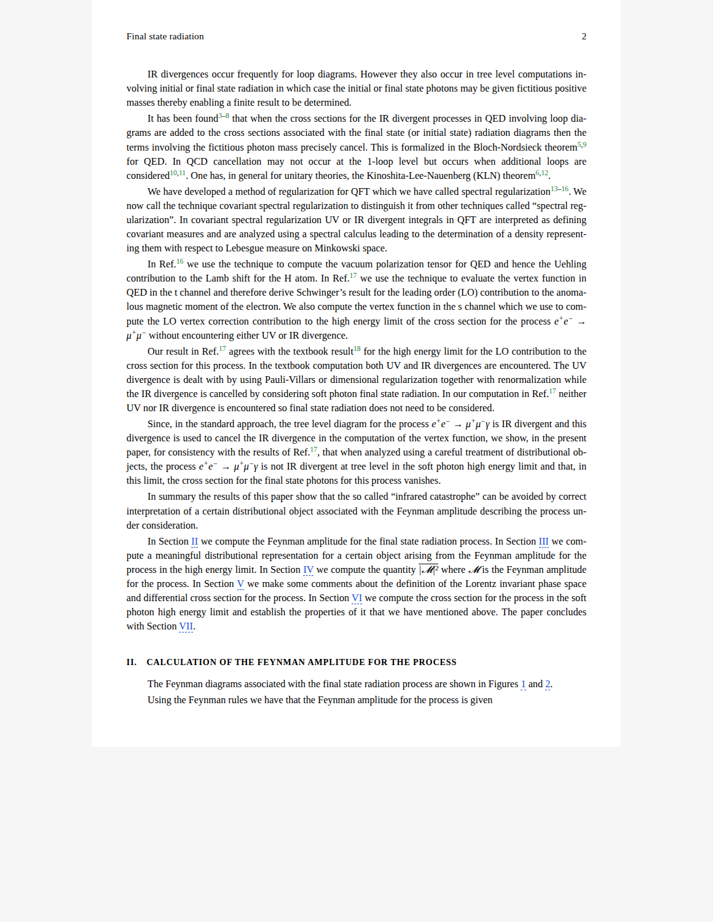Final state radiation 2
IR divergences occur frequently for loop diagrams. However they also occur in tree level computations involving initial or final state radiation in which case the initial or final state photons may be given fictitious positive masses thereby enabling a finite result to be determined.
It has been found3–8 that when the cross sections for the IR divergent processes in QED involving loop diagrams are added to the cross sections associated with the final state (or initial state) radiation diagrams then the terms involving the fictitious photon mass precisely cancel. This is formalized in the Bloch-Nordsieck theorem5,9 for QED. In QCD cancellation may not occur at the 1-loop level but occurs when additional loops are considered10,11. One has, in general for unitary theories, the Kinoshita-Lee-Nauenberg (KLN) theorem6,12.
We have developed a method of regularization for QFT which we have called spectral regularization13–16. We now call the technique covariant spectral regularization to distinguish it from other techniques called “spectral regularization”. In covariant spectral regularization UV or IR divergent integrals in QFT are interpreted as defining covariant measures and are analyzed using a spectral calculus leading to the determination of a density representing them with respect to Lebesgue measure on Minkowski space.
In Ref.16 we use the technique to compute the vacuum polarization tensor for QED and hence the Uehling contribution to the Lamb shift for the H atom. In Ref.17 we use the technique to evaluate the vertex function in QED in the t channel and therefore derive Schwinger’s result for the leading order (LO) contribution to the anomalous magnetic moment of the electron. We also compute the vertex function in the s channel which we use to compute the LO vertex correction contribution to the high energy limit of the cross section for the process e+e− → μ+μ− without encountering either UV or IR divergence.
Our result in Ref.17 agrees with the textbook result18 for the high energy limit for the LO contribution to the cross section for this process. In the textbook computation both UV and IR divergences are encountered. The UV divergence is dealt with by using Pauli-Villars or dimensional regularization together with renormalization while the IR divergence is cancelled by considering soft photon final state radiation. In our computation in Ref.17 neither UV nor IR divergence is encountered so final state radiation does not need to be considered.
Since, in the standard approach, the tree level diagram for the process e+e− → μ+μ−γ is IR divergent and this divergence is used to cancel the IR divergence in the computation of the vertex function, we show, in the present paper, for consistency with the results of Ref.17, that when analyzed using a careful treatment of distributional objects, the process e+e− → μ+μ−γ is not IR divergent at tree level in the soft photon high energy limit and that, in this limit, the cross section for the final state photons for this process vanishes.
In summary the results of this paper show that the so called “infrared catastrophe” can be avoided by correct interpretation of a certain distributional object associated with the Feynman amplitude describing the process under consideration.
In Section II we compute the Feynman amplitude for the final state radiation process. In Section III we compute a meaningful distributional representation for a certain object arising from the Feynman amplitude for the process in the high energy limit. In Section IV we compute the quantity |𝓜|² where 𝓜 is the Feynman amplitude for the process. In Section V we make some comments about the definition of the Lorentz invariant phase space and differential cross section for the process. In Section VI we compute the cross section for the process in the soft photon high energy limit and establish the properties of it that we have mentioned above. The paper concludes with Section VII.
II. CALCULATION OF THE FEYNMAN AMPLITUDE FOR THE PROCESS
The Feynman diagrams associated with the final state radiation process are shown in Figures 1 and 2.
Using the Feynman rules we have that the Feynman amplitude for the process is given